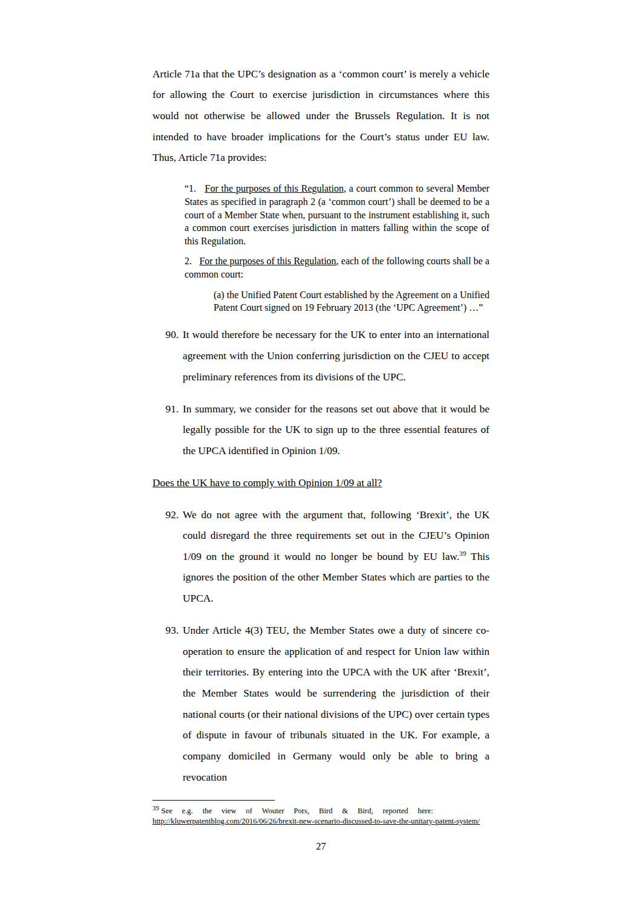Article 71a that the UPC’s designation as a ‘common court’ is merely a vehicle for allowing the Court to exercise jurisdiction in circumstances where this would not otherwise be allowed under the Brussels Regulation. It is not intended to have broader implications for the Court’s status under EU law. Thus, Article 71a provides:
“1. For the purposes of this Regulation, a court common to several Member States as specified in paragraph 2 (a ‘common court’) shall be deemed to be a court of a Member State when, pursuant to the instrument establishing it, such a common court exercises jurisdiction in matters falling within the scope of this Regulation.
2. For the purposes of this Regulation, each of the following courts shall be a common court:
(a) the Unified Patent Court established by the Agreement on a Unified Patent Court signed on 19 February 2013 (the ‘UPC Agreement’) …”
It would therefore be necessary for the UK to enter into an international agreement with the Union conferring jurisdiction on the CJEU to accept preliminary references from its divisions of the UPC.
In summary, we consider for the reasons set out above that it would be legally possible for the UK to sign up to the three essential features of the UPCA identified in Opinion 1/09.
Does the UK have to comply with Opinion 1/09 at all?
We do not agree with the argument that, following ‘Brexit’, the UK could disregard the three requirements set out in the CJEU’s Opinion 1/09 on the ground it would no longer be bound by EU law.39 This ignores the position of the other Member States which are parties to the UPCA.
Under Article 4(3) TEU, the Member States owe a duty of sincere co-operation to ensure the application of and respect for Union law within their territories. By entering into the UPCA with the UK after ‘Brexit’, the Member States would be surrendering the jurisdiction of their national courts (or their national divisions of the UPC) over certain types of dispute in favour of tribunals situated in the UK. For example, a company domiciled in Germany would only be able to bring a revocation
39See e.g. the view of Wouter Pors, Bird & Bird, reported here:
http://kluwerpatentblog.com/2016/06/26/brexit-new-scenario-discussed-to-save-the-unitary-patent-system/
27